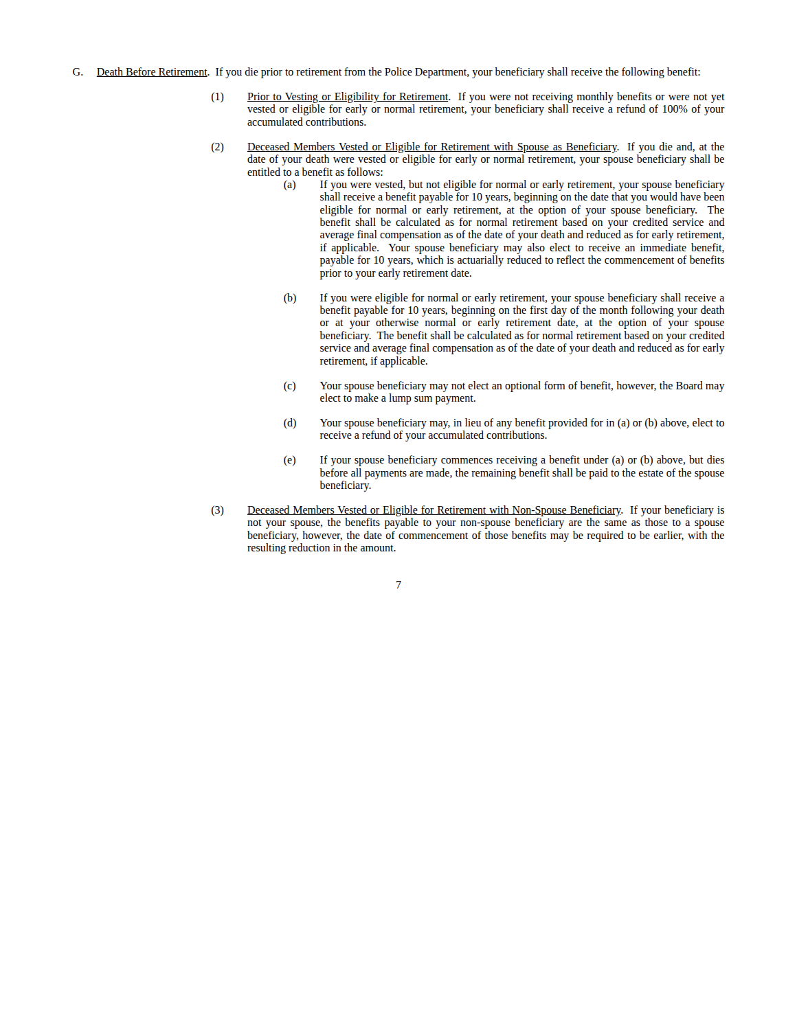G. Death Before Retirement. If you die prior to retirement from the Police Department, your beneficiary shall receive the following benefit:
(1) Prior to Vesting or Eligibility for Retirement. If you were not receiving monthly benefits or were not yet vested or eligible for early or normal retirement, your beneficiary shall receive a refund of 100% of your accumulated contributions.
(2) Deceased Members Vested or Eligible for Retirement with Spouse as Beneficiary. If you die and, at the date of your death were vested or eligible for early or normal retirement, your spouse beneficiary shall be entitled to a benefit as follows:
(a) If you were vested, but not eligible for normal or early retirement, your spouse beneficiary shall receive a benefit payable for 10 years, beginning on the date that you would have been eligible for normal or early retirement, at the option of your spouse beneficiary. The benefit shall be calculated as for normal retirement based on your credited service and average final compensation as of the date of your death and reduced as for early retirement, if applicable. Your spouse beneficiary may also elect to receive an immediate benefit, payable for 10 years, which is actuarially reduced to reflect the commencement of benefits prior to your early retirement date.
(b) If you were eligible for normal or early retirement, your spouse beneficiary shall receive a benefit payable for 10 years, beginning on the first day of the month following your death or at your otherwise normal or early retirement date, at the option of your spouse beneficiary. The benefit shall be calculated as for normal retirement based on your credited service and average final compensation as of the date of your death and reduced as for early retirement, if applicable.
(c) Your spouse beneficiary may not elect an optional form of benefit, however, the Board may elect to make a lump sum payment.
(d) Your spouse beneficiary may, in lieu of any benefit provided for in (a) or (b) above, elect to receive a refund of your accumulated contributions.
(e) If your spouse beneficiary commences receiving a benefit under (a) or (b) above, but dies before all payments are made, the remaining benefit shall be paid to the estate of the spouse beneficiary.
(3) Deceased Members Vested or Eligible for Retirement with Non-Spouse Beneficiary. If your beneficiary is not your spouse, the benefits payable to your non-spouse beneficiary are the same as those to a spouse beneficiary, however, the date of commencement of those benefits may be required to be earlier, with the resulting reduction in the amount.
7